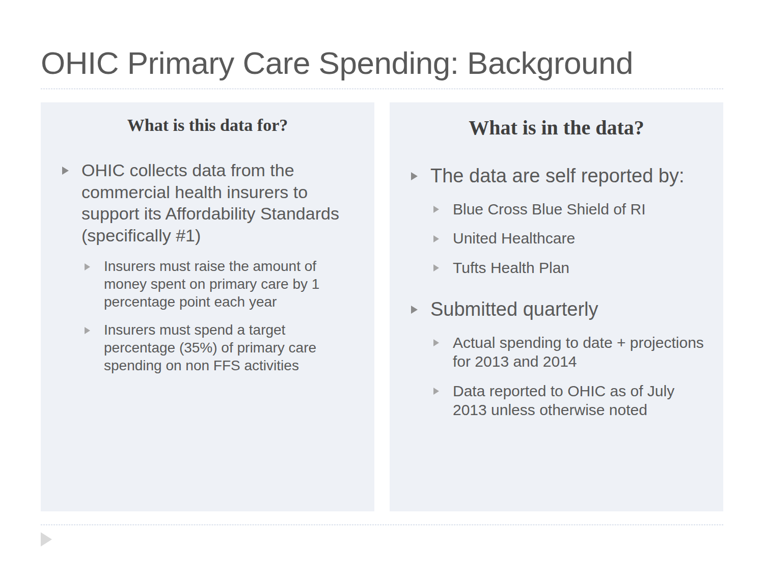OHIC Primary Care Spending: Background
What is this data for?
OHIC collects data from the commercial health insurers to support its Affordability Standards (specifically #1)
Insurers must raise the amount of money spent on primary care by 1 percentage point each year
Insurers must spend a target percentage (35%) of primary care spending on non FFS activities
What is in the data?
The data are self reported by:
Blue Cross Blue Shield of RI
United Healthcare
Tufts Health Plan
Submitted quarterly
Actual spending to date + projections for 2013 and 2014
Data reported to OHIC as of July 2013 unless otherwise noted